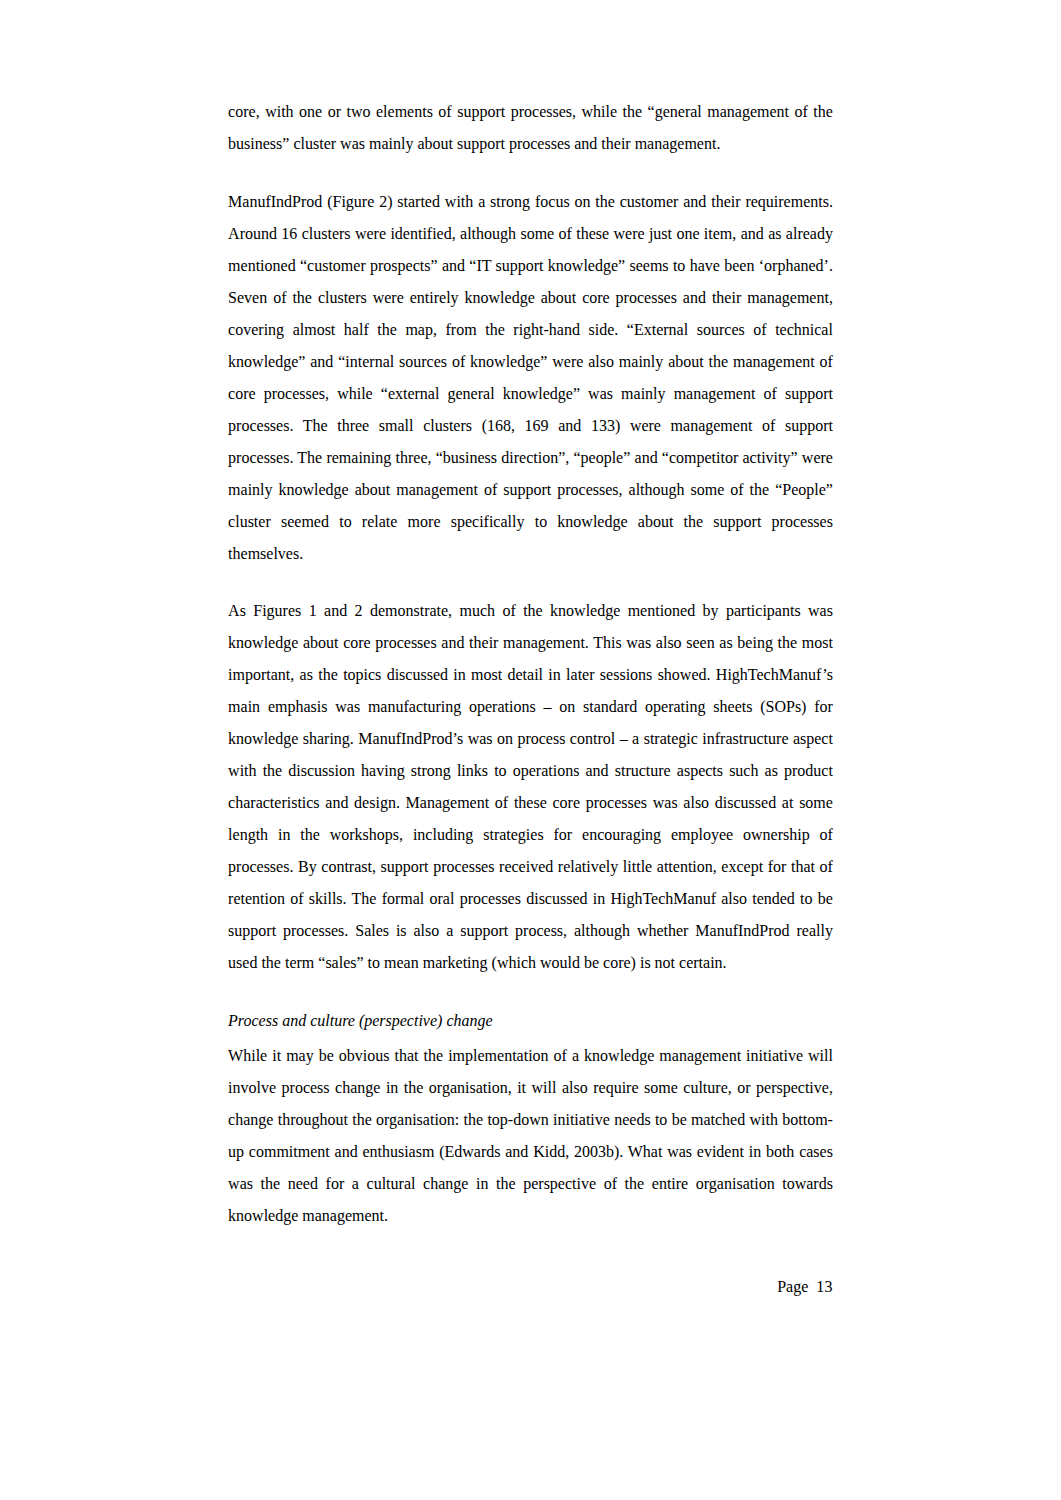core, with one or two elements of support processes, while the “general management of the business” cluster was mainly about support processes and their management.
ManufIndProd (Figure 2) started with a strong focus on the customer and their requirements. Around 16 clusters were identified, although some of these were just one item, and as already mentioned “customer prospects” and “IT support knowledge” seems to have been ‘orphaned’. Seven of the clusters were entirely knowledge about core processes and their management, covering almost half the map, from the right-hand side. “External sources of technical knowledge” and “internal sources of knowledge” were also mainly about the management of core processes, while “external general knowledge” was mainly management of support processes. The three small clusters (168, 169 and 133) were management of support processes. The remaining three, “business direction”, “people” and “competitor activity” were mainly knowledge about management of support processes, although some of the “People” cluster seemed to relate more specifically to knowledge about the support processes themselves.
As Figures 1 and 2 demonstrate, much of the knowledge mentioned by participants was knowledge about core processes and their management. This was also seen as being the most important, as the topics discussed in most detail in later sessions showed. HighTechManuf’s main emphasis was manufacturing operations – on standard operating sheets (SOPs) for knowledge sharing. ManufIndProd’s was on process control – a strategic infrastructure aspect with the discussion having strong links to operations and structure aspects such as product characteristics and design. Management of these core processes was also discussed at some length in the workshops, including strategies for encouraging employee ownership of processes. By contrast, support processes received relatively little attention, except for that of retention of skills. The formal oral processes discussed in HighTechManuf also tended to be support processes. Sales is also a support process, although whether ManufIndProd really used the term “sales” to mean marketing (which would be core) is not certain.
Process and culture (perspective) change
While it may be obvious that the implementation of a knowledge management initiative will involve process change in the organisation, it will also require some culture, or perspective, change throughout the organisation: the top-down initiative needs to be matched with bottom-up commitment and enthusiasm (Edwards and Kidd, 2003b). What was evident in both cases was the need for a cultural change in the perspective of the entire organisation towards knowledge management.
Page 13